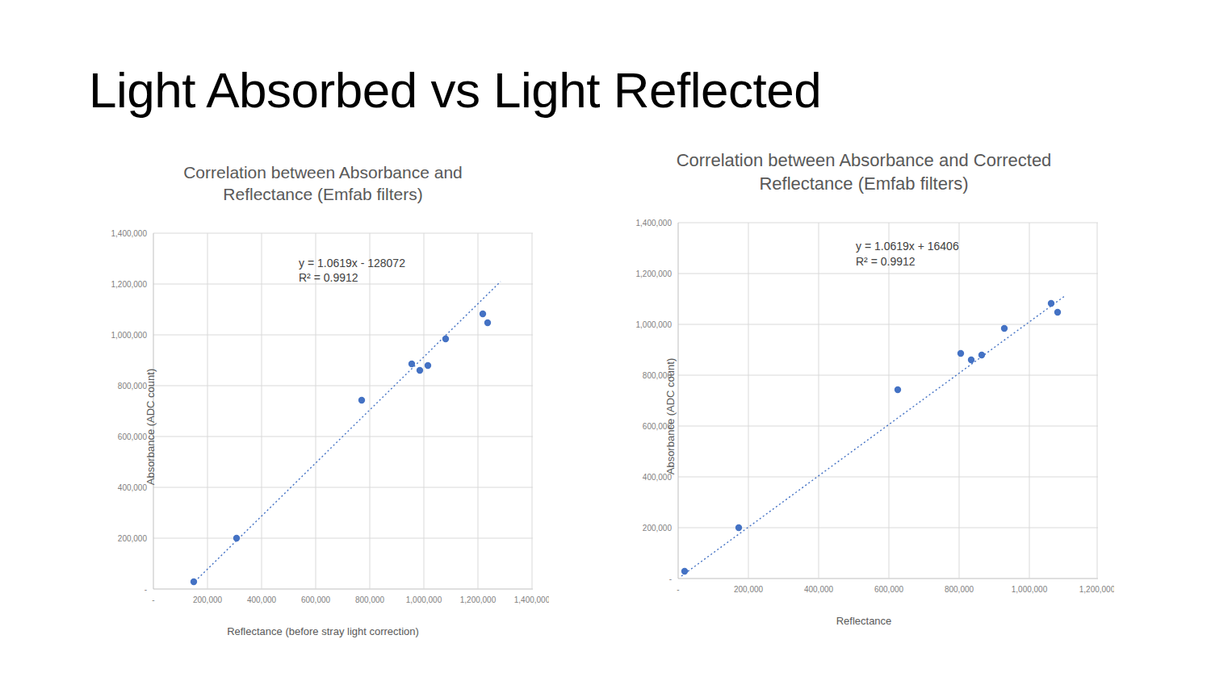Light Absorbed vs Light Reflected
Correlation between Absorbance and
Reflectance (Emfab filters)
Absorbance (ADC count)
y = 1.0619x - 128072
R² = 0.9912
1,400,000 1,200,000 1,000,000 800,000 600,000 400,000 200,000 - - 200,000 400,000 600,000 800,000 1,000,000 1,200,000 1,400,000
Reflectance (before stray light correction)
Correlation between Absorbance and Corrected
Reflectance (Emfab filters)
Absorbance (ADC count)
y = 1.0619x + 16406
R² = 0.9912
1,400,000 1,200,000 1,000,000 800,000 600,000 400,000 200,000 - - 200,000 400,000 600,000 800,000 1,000,000 1,200,000
Reflectance